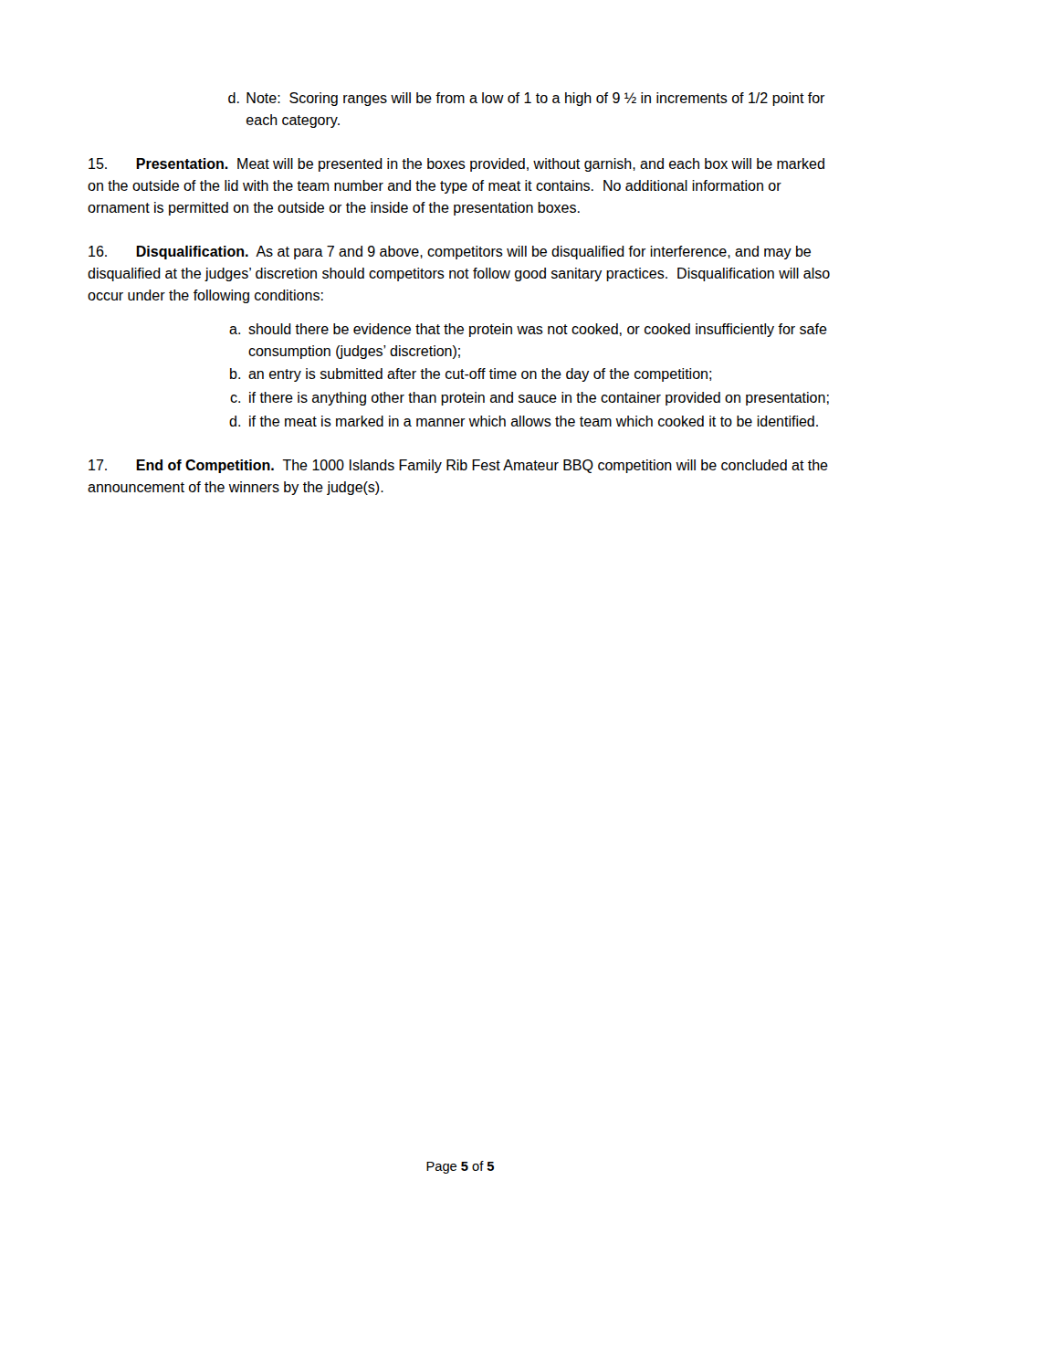d. Note: Scoring ranges will be from a low of 1 to a high of 9 ½ in increments of 1/2 point for each category.
15. Presentation. Meat will be presented in the boxes provided, without garnish, and each box will be marked on the outside of the lid with the team number and the type of meat it contains. No additional information or ornament is permitted on the outside or the inside of the presentation boxes.
16. Disqualification. As at para 7 and 9 above, competitors will be disqualified for interference, and may be disqualified at the judges’ discretion should competitors not follow good sanitary practices. Disqualification will also occur under the following conditions:
should there be evidence that the protein was not cooked, or cooked insufficiently for safe consumption (judges’ discretion);
an entry is submitted after the cut-off time on the day of the competition;
if there is anything other than protein and sauce in the container provided on presentation;
if the meat is marked in a manner which allows the team which cooked it to be identified.
17. End of Competition. The 1000 Islands Family Rib Fest Amateur BBQ competition will be concluded at the announcement of the winners by the judge(s).
Page 5 of 5